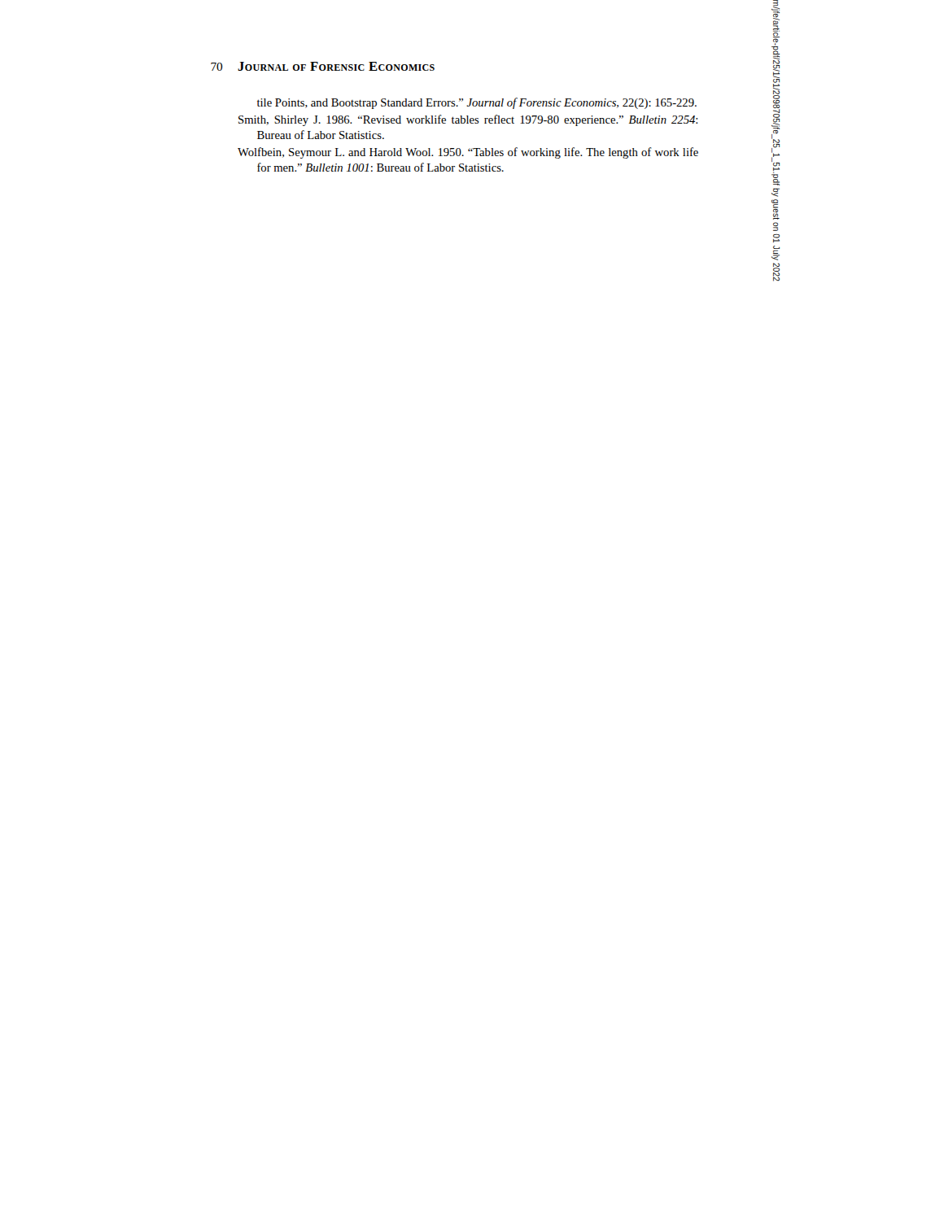70 Journal of Forensic Economics
tile Points, and Bootstrap Standard Errors.” Journal of Forensic Economics, 22(2): 165-229.
Smith, Shirley J. 1986. “Revised worklife tables reflect 1979-80 experience.” Bulletin 2254: Bureau of Labor Statistics.
Wolfbein, Seymour L. and Harold Wool. 1950. “Tables of working life. The length of work life for men.” Bulletin 1001: Bureau of Labor Statistics.
Downloaded from http://meridian.allenpress.com/jfe/article-pdf/25/1/51/2098705/jfe_25_1_51.pdf by guest on 01 July 2022